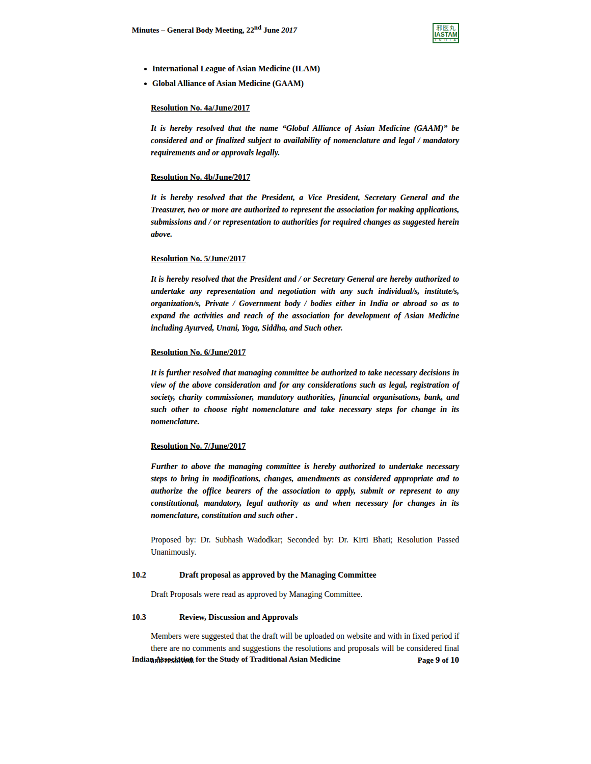Minutes – General Body Meeting, 22nd June 2017
邪医丸 IASTAM I N D I A
International League of Asian Medicine (ILAM)
Global Alliance of Asian Medicine (GAAM)
Resolution No. 4a/June/2017
It is hereby resolved that the name “Global Alliance of Asian Medicine (GAAM)” be considered and or finalized subject to availability of nomenclature and legal / mandatory requirements and or approvals legally.
Resolution No. 4b/June/2017
It is hereby resolved that the President, a Vice President, Secretary General and the Treasurer, two or more are authorized to represent the association for making applications, submissions and / or representation to authorities for required changes as suggested herein above.
Resolution No. 5/June/2017
It is hereby resolved that the President and / or Secretary General are hereby authorized to undertake any representation and negotiation with any such individual/s, institute/s, organization/s, Private / Government body / bodies either in India or abroad so as to expand the activities and reach of the association for development of Asian Medicine including Ayurved, Unani, Yoga, Siddha, and Such other.
Resolution No. 6/June/2017
It is further resolved that managing committee be authorized to take necessary decisions in view of the above consideration and for any considerations such as legal, registration of society, charity commissioner, mandatory authorities, financial organisations, bank, and such other to choose right nomenclature and take necessary steps for change in its nomenclature.
Resolution No. 7/June/2017
Further to above the managing committee is hereby authorized to undertake necessary steps to bring in modifications, changes, amendments as considered appropriate and to authorize the office bearers of the association to apply, submit or represent to any constitutional, mandatory, legal authority as and when necessary for changes in its nomenclature, constitution and such other .
Proposed by: Dr. Subhash Wadodkar; Seconded by: Dr. Kirti Bhati; Resolution Passed Unanimously.
10.2
Draft proposal as approved by the Managing Committee
Draft Proposals were read as approved by Managing Committee.
10.3
Review, Discussion and Approvals
Members were suggested that the draft will be uploaded on website and with in fixed period if there are no comments and suggestions the resolutions and proposals will be considered final and resolved.
Indian Association for the Study of Traditional Asian Medicine
Page 9 of 10